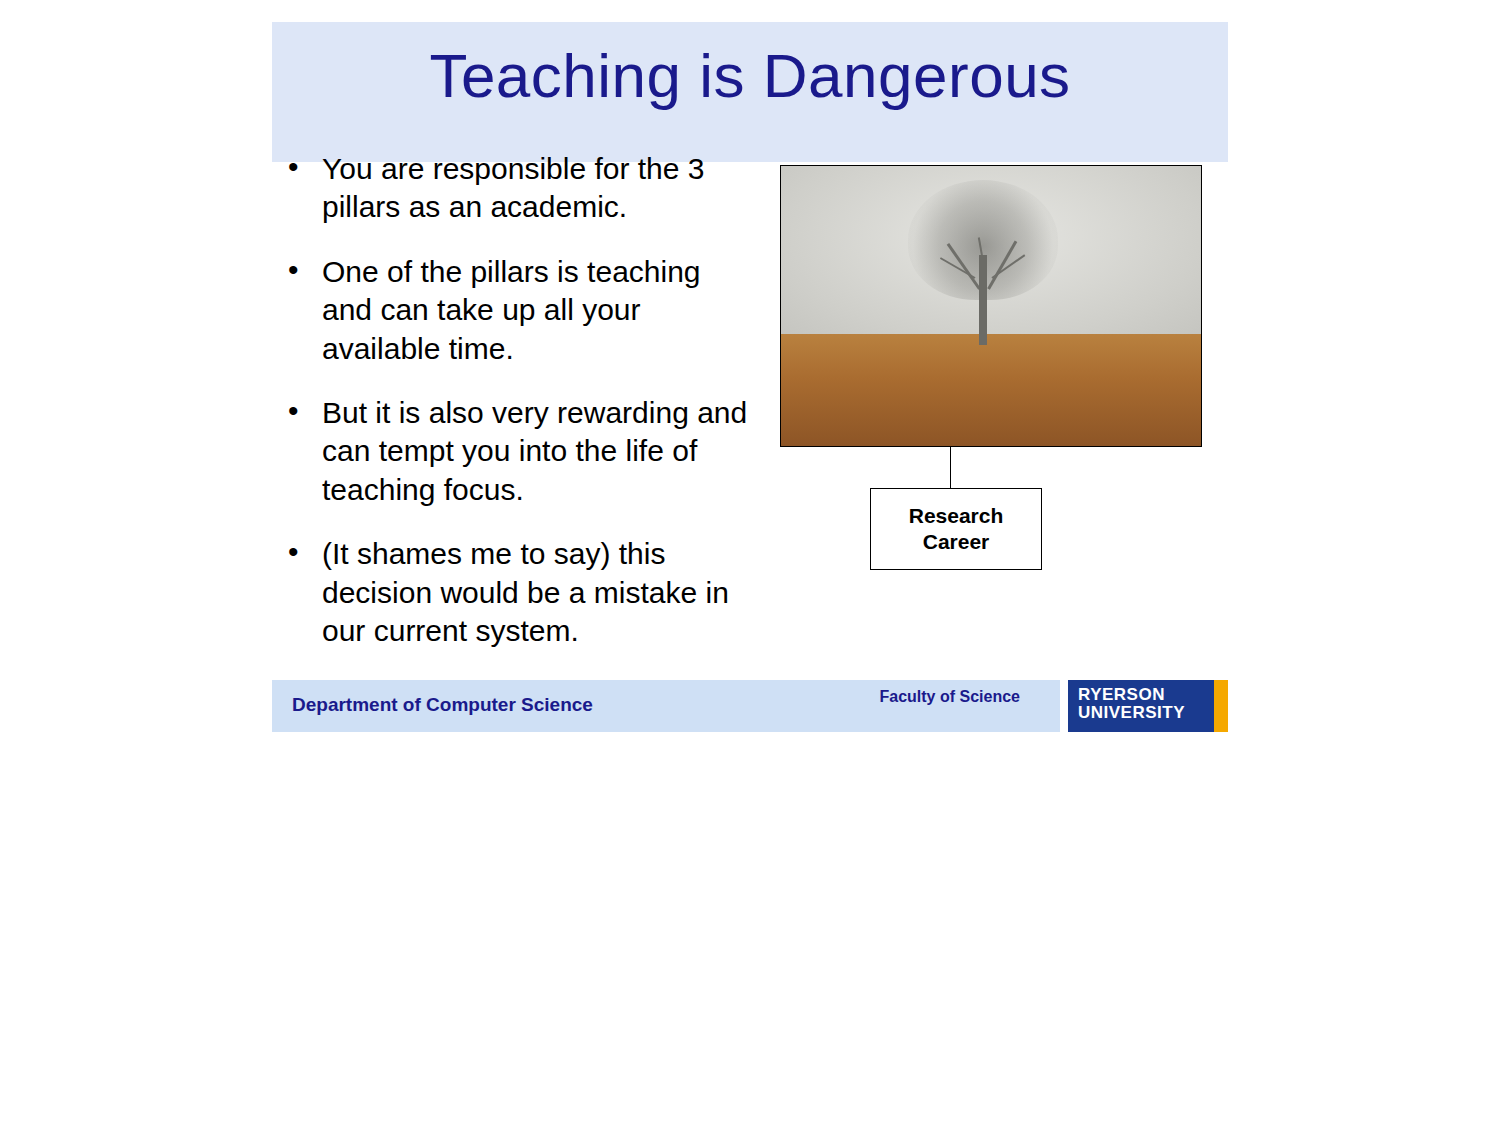Teaching is Dangerous
You are responsible for the 3 pillars as an academic.
One of the pillars is teaching and can take up all your available time.
But it is also very rewarding and can tempt you into the life of teaching focus.
(It shames me to say) this decision would be a mistake in our current system.
Research
Career
Department of Computer Science
Faculty of Science
RYERSON
UNIVERSITY